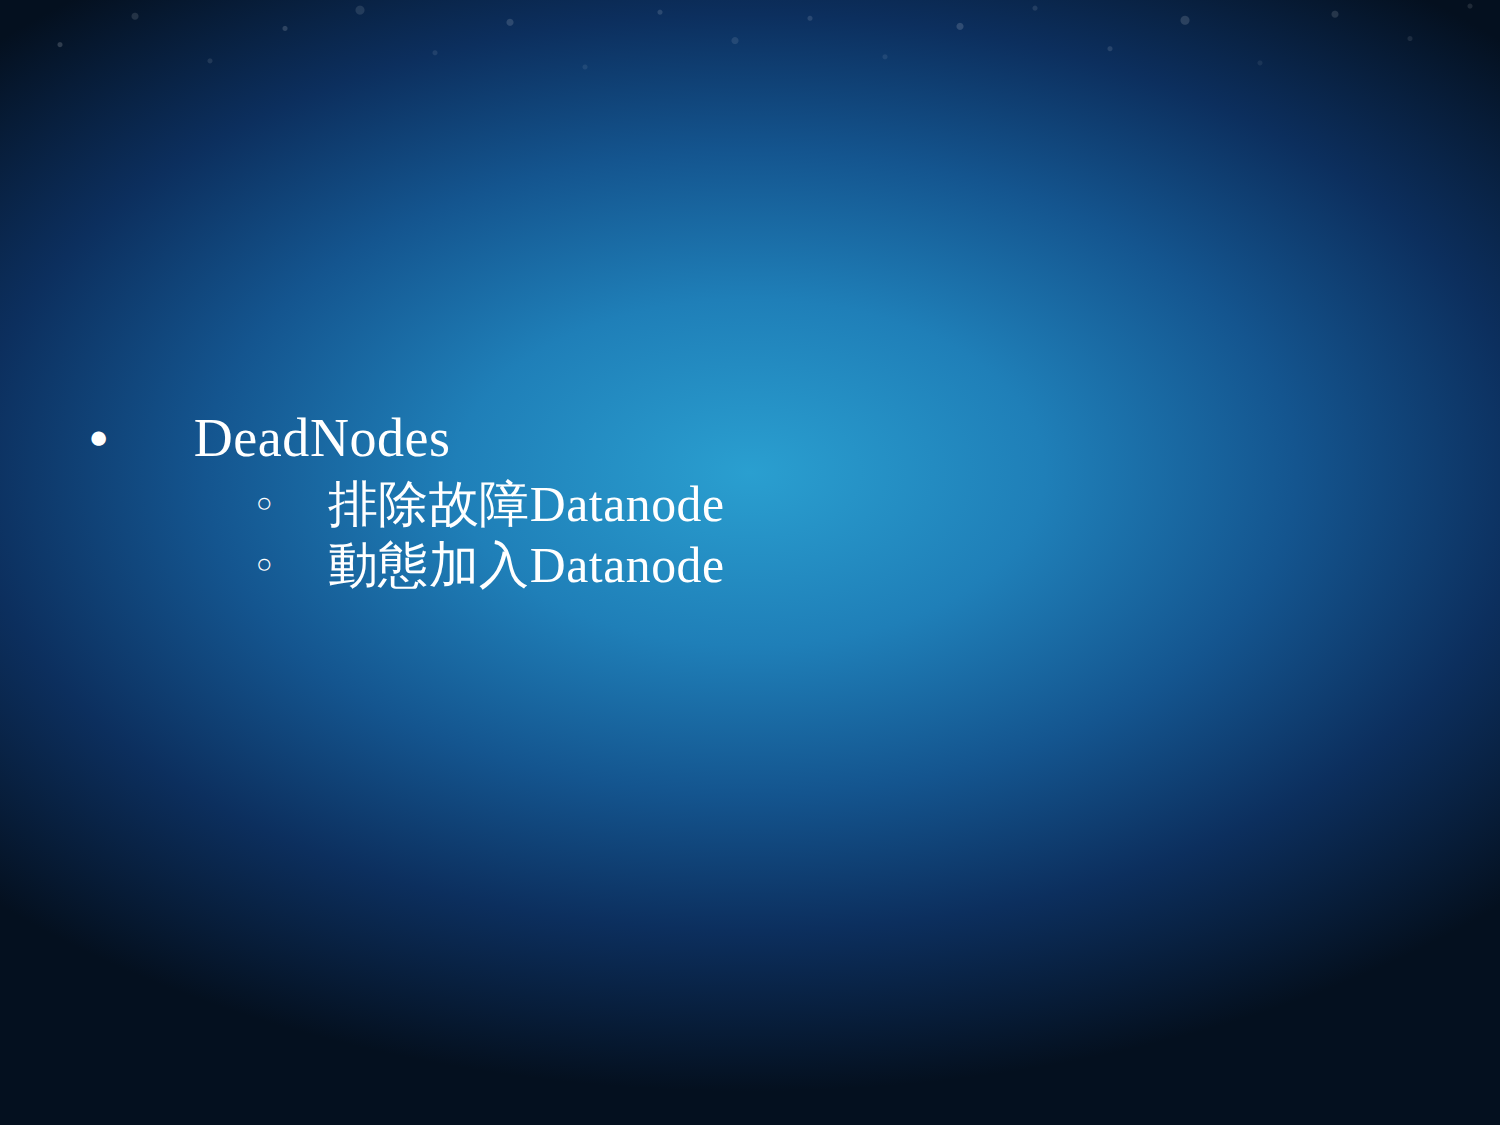DeadNodes
排除故障Datanode
動態加入Datanode